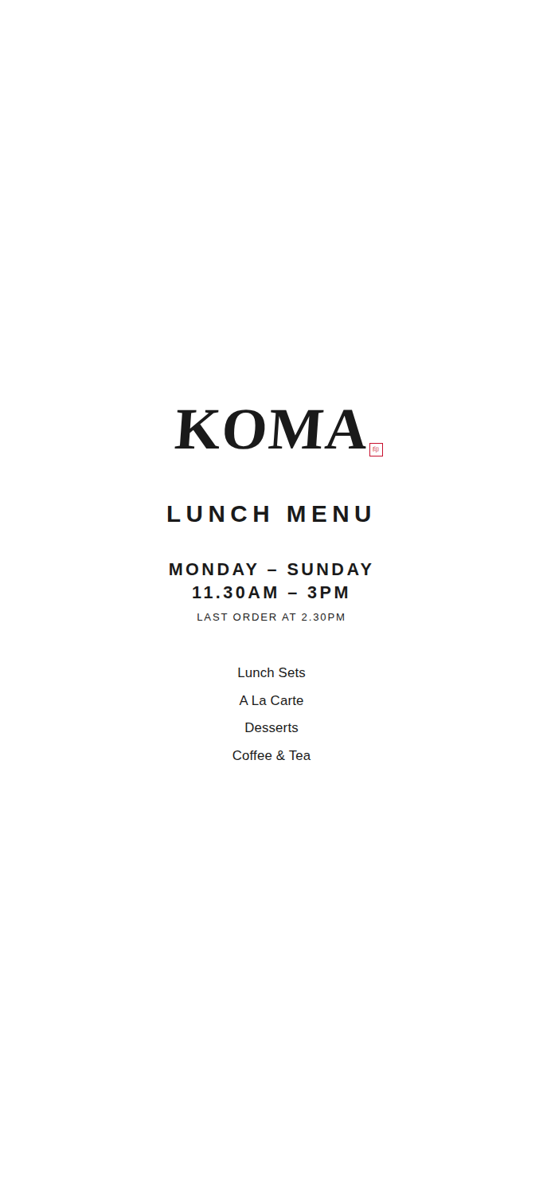KOMA 印
Lunch Menu
Monday – Sunday 11.30am – 3pm Last order at 2.30pm
Lunch Sets
A La Carte
Desserts
Coffee & Tea